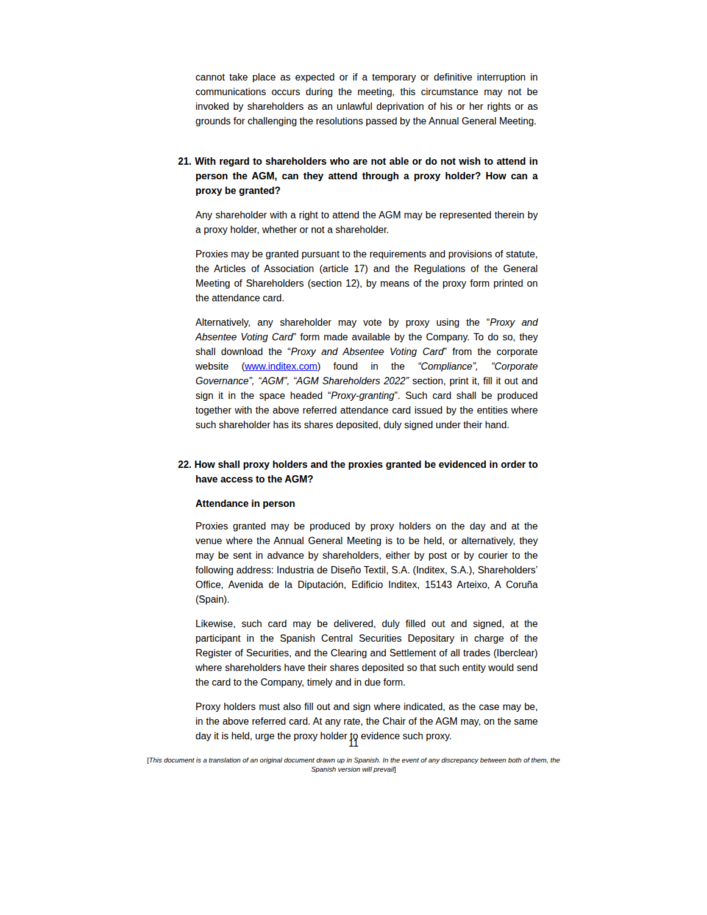cannot take place as expected or if a temporary or definitive interruption in communications occurs during the meeting, this circumstance may not be invoked by shareholders as an unlawful deprivation of his or her rights or as grounds for challenging the resolutions passed by the Annual General Meeting.
21. With regard to shareholders who are not able or do not wish to attend in person the AGM, can they attend through a proxy holder? How can a proxy be granted?
Any shareholder with a right to attend the AGM may be represented therein by a proxy holder, whether or not a shareholder.
Proxies may be granted pursuant to the requirements and provisions of statute, the Articles of Association (article 17) and the Regulations of the General Meeting of Shareholders (section 12), by means of the proxy form printed on the attendance card.
Alternatively, any shareholder may vote by proxy using the “Proxy and Absentee Voting Card” form made available by the Company. To do so, they shall download the “Proxy and Absentee Voting Card” from the corporate website (www.inditex.com) found in the “Compliance”, “Corporate Governance”, “AGM”, “AGM Shareholders 2022” section, print it, fill it out and sign it in the space headed “Proxy-granting”. Such card shall be produced together with the above referred attendance card issued by the entities where such shareholder has its shares deposited, duly signed under their hand.
22. How shall proxy holders and the proxies granted be evidenced in order to have access to the AGM?
Attendance in person
Proxies granted may be produced by proxy holders on the day and at the venue where the Annual General Meeting is to be held, or alternatively, they may be sent in advance by shareholders, either by post or by courier to the following address: Industria de Diseño Textil, S.A. (Inditex, S.A.), Shareholders’ Office, Avenida de la Diputación, Edificio Inditex, 15143 Arteixo, A Coruña (Spain).
Likewise, such card may be delivered, duly filled out and signed, at the participant in the Spanish Central Securities Depositary in charge of the Register of Securities, and the Clearing and Settlement of all trades (Iberclear) where shareholders have their shares deposited so that such entity would send the card to the Company, timely and in due form.
Proxy holders must also fill out and sign where indicated, as the case may be, in the above referred card. At any rate, the Chair of the AGM may, on the same day it is held, urge the proxy holder to evidence such proxy.
11
[This document is a translation of an original document drawn up in Spanish. In the event of any discrepancy between both of them, the Spanish version will prevail]